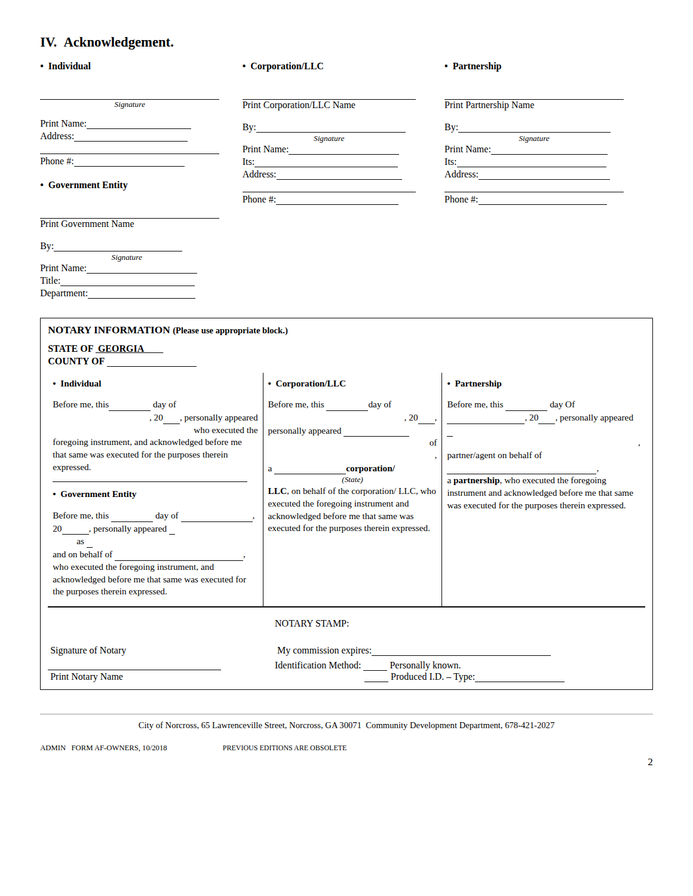IV. Acknowledgement.
| Individual Signature Print Name: Address: Phone #: Government Entity Print Government Name By: Signature Print Name: Title: Department: | Corporation/LLC Print Corporation/LLC Name By: Signature Print Name: Its: Address: Phone #: | Partnership Print Partnership Name By: Signature Print Name: Its: Address: Phone #: |
NOTARY INFORMATION (Please use appropriate block.)
STATE OF GEORGIA
COUNTY OF
| Individual Before me, this day of , 20 , personally appeared who executed the foregoing instrument, and acknowledged before me that same was executed for the purposes therein expressed. Government Entity Before me, this day of , 20 , personally appeared as and on behalf of , who executed the foregoing instrument, and acknowledged before me that same was executed for the purposes therein expressed. | Corporation/LLC Before me, this day of , 20 , personally appeared of , a corporation/ (State) LLC , on behalf of the corporation/ LLC, who executed the foregoing instrument and acknowledged before me that same was executed for the purposes therein expressed. | Partnership Before me, this day Of , 20 , personally appeared , partner/agent on behalf of , a partnership , who executed the foregoing instrument and acknowledged before me that same was executed for the purposes therein expressed. |
| Signature of Notary | NOTARY STAMP: My commission expires: |
| Print Notary Name | Identification Method: Personally known. Produced I.D. – Type: |
City of Norcross, 65 Lawrenceville Street, Norcross, GA 30071 Community Development Department, 678-421-2027
ADMIN FORM AF-OWNERS, 10/2018 PREVIOUS EDITIONS ARE OBSOLETE
2